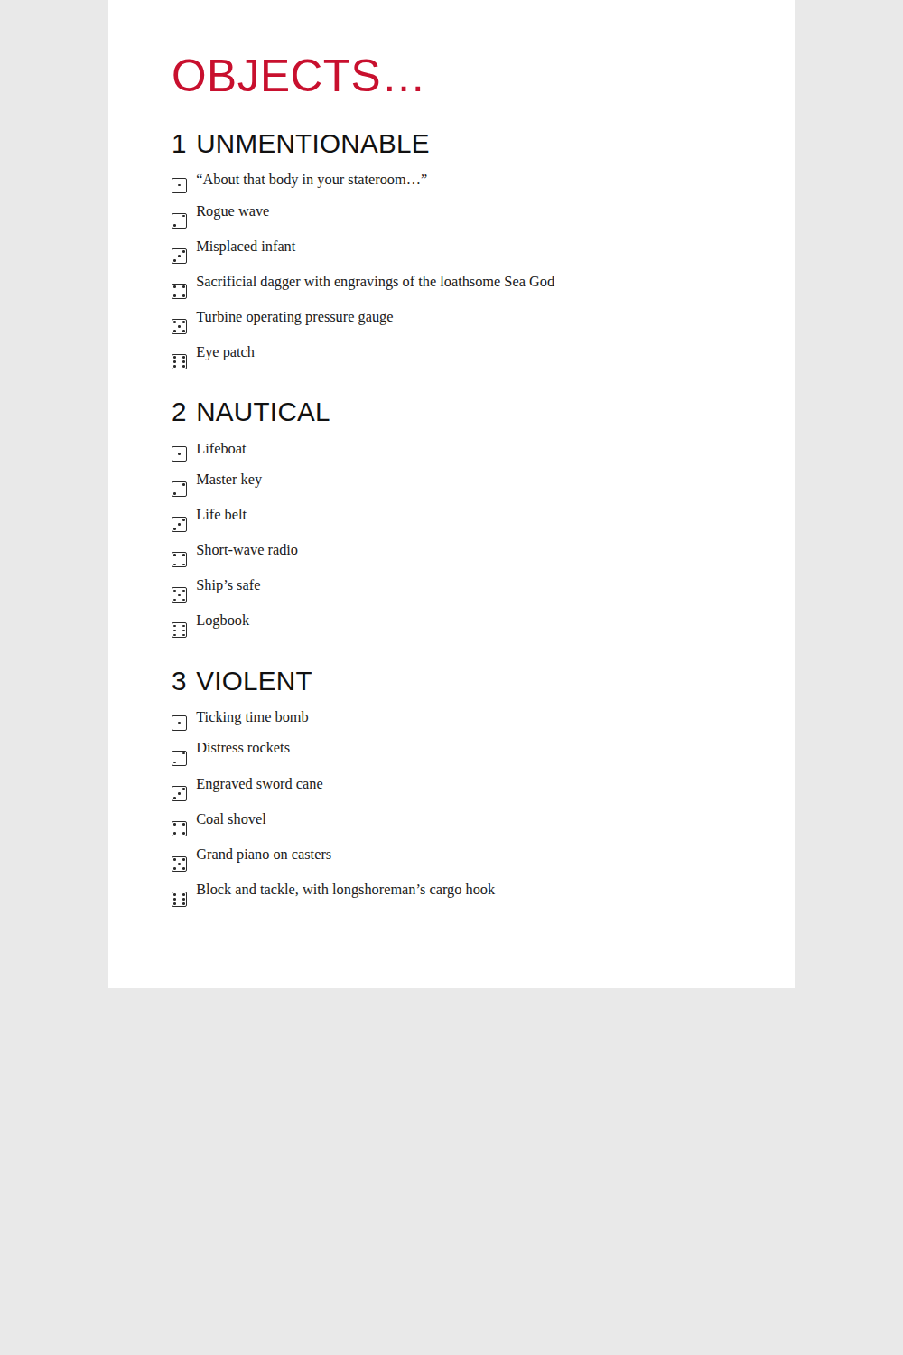Objects…
1 Unmentionable
“About that body in your stateroom…”
Rogue wave
Misplaced infant
Sacrificial dagger with engravings of the loathsome Sea God
Turbine operating pressure gauge
Eye patch
2 Nautical
Lifeboat
Master key
Life belt
Short-wave radio
Ship’s safe
Logbook
3 Violent
Ticking time bomb
Distress rockets
Engraved sword cane
Coal shovel
Grand piano on casters
Block and tackle, with longshoreman’s cargo hook